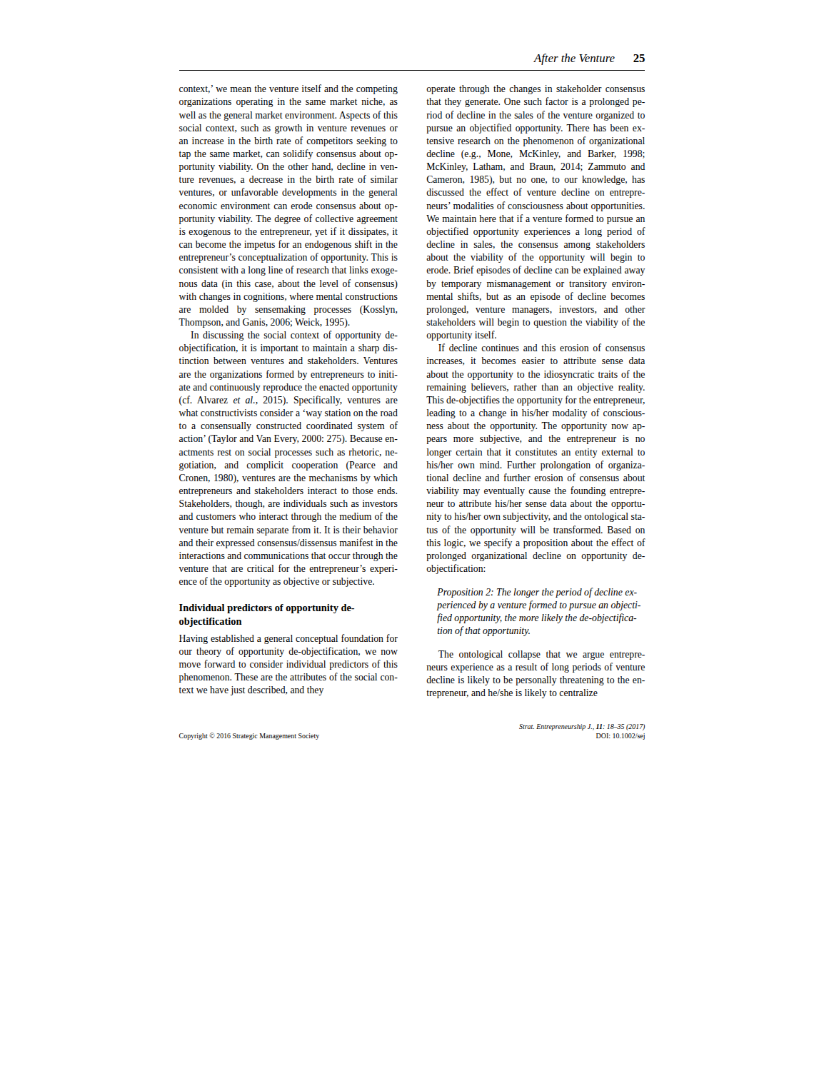After the Venture 25
context,’ we mean the venture itself and the competing organizations operating in the same market niche, as well as the general market environment. Aspects of this social context, such as growth in venture revenues or an increase in the birth rate of competitors seeking to tap the same market, can solidify consensus about opportunity viability. On the other hand, decline in venture revenues, a decrease in the birth rate of similar ventures, or unfavorable developments in the general economic environment can erode consensus about opportunity viability. The degree of collective agreement is exogenous to the entrepreneur, yet if it dissipates, it can become the impetus for an endogenous shift in the entrepreneur’s conceptualization of opportunity. This is consistent with a long line of research that links exogenous data (in this case, about the level of consensus) with changes in cognitions, where mental constructions are molded by sensemaking processes (Kosslyn, Thompson, and Ganis, 2006; Weick, 1995).
In discussing the social context of opportunity de-objectification, it is important to maintain a sharp distinction between ventures and stakeholders. Ventures are the organizations formed by entrepreneurs to initiate and continuously reproduce the enacted opportunity (cf. Alvarez et al., 2015). Specifically, ventures are what constructivists consider a ‘way station on the road to a consensually constructed coordinated system of action’ (Taylor and Van Every, 2000: 275). Because enactments rest on social processes such as rhetoric, negotiation, and complicit cooperation (Pearce and Cronen, 1980), ventures are the mechanisms by which entrepreneurs and stakeholders interact to those ends. Stakeholders, though, are individuals such as investors and customers who interact through the medium of the venture but remain separate from it. It is their behavior and their expressed consensus/dissensus manifest in the interactions and communications that occur through the venture that are critical for the entrepreneur’s experience of the opportunity as objective or subjective.
Individual predictors of opportunity de-objectification
Having established a general conceptual foundation for our theory of opportunity de-objectification, we now move forward to consider individual predictors of this phenomenon. These are the attributes of the social context we have just described, and they
operate through the changes in stakeholder consensus that they generate. One such factor is a prolonged period of decline in the sales of the venture organized to pursue an objectified opportunity. There has been extensive research on the phenomenon of organizational decline (e.g., Mone, McKinley, and Barker, 1998; McKinley, Latham, and Braun, 2014; Zammuto and Cameron, 1985), but no one, to our knowledge, has discussed the effect of venture decline on entrepreneurs’ modalities of consciousness about opportunities. We maintain here that if a venture formed to pursue an objectified opportunity experiences a long period of decline in sales, the consensus among stakeholders about the viability of the opportunity will begin to erode. Brief episodes of decline can be explained away by temporary mismanagement or transitory environmental shifts, but as an episode of decline becomes prolonged, venture managers, investors, and other stakeholders will begin to question the viability of the opportunity itself.
If decline continues and this erosion of consensus increases, it becomes easier to attribute sense data about the opportunity to the idiosyncratic traits of the remaining believers, rather than an objective reality. This de-objectifies the opportunity for the entrepreneur, leading to a change in his/her modality of consciousness about the opportunity. The opportunity now appears more subjective, and the entrepreneur is no longer certain that it constitutes an entity external to his/her own mind. Further prolongation of organizational decline and further erosion of consensus about viability may eventually cause the founding entrepreneur to attribute his/her sense data about the opportunity to his/her own subjectivity, and the ontological status of the opportunity will be transformed. Based on this logic, we specify a proposition about the effect of prolonged organizational decline on opportunity de-objectification:
Proposition 2: The longer the period of decline experienced by a venture formed to pursue an objectified opportunity, the more likely the de-objectification of that opportunity.
The ontological collapse that we argue entrepreneurs experience as a result of long periods of venture decline is likely to be personally threatening to the entrepreneur, and he/she is likely to centralize
Copyright © 2016 Strategic Management Society
Strat. Entrepreneurship J., 11: 18–35 (2017)
DOI: 10.1002/sej